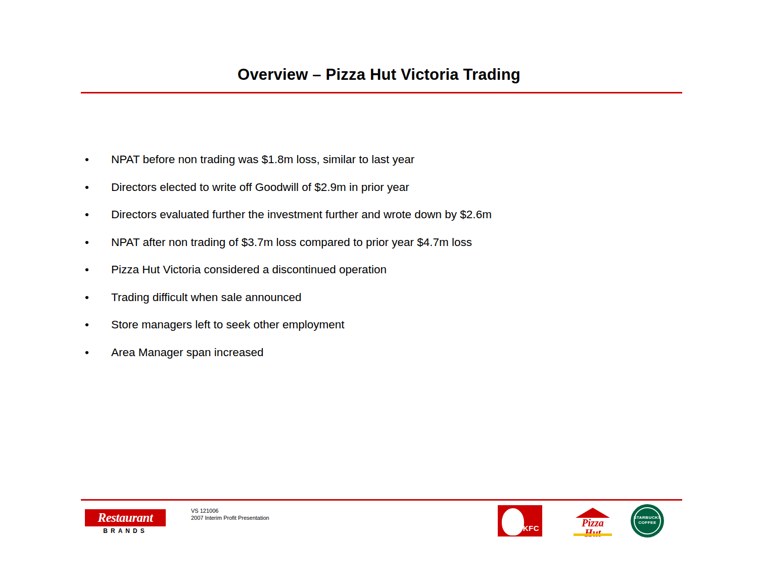Overview – Pizza Hut Victoria Trading
NPAT before non trading was $1.8m loss, similar to last year
Directors elected to write off Goodwill of $2.9m in prior year
Directors evaluated further the investment further and wrote down by $2.6m
NPAT after non trading of $3.7m loss compared to prior year $4.7m loss
Pizza Hut Victoria considered a discontinued operation
Trading difficult when sale announced
Store managers left to seek other employment
Area Manager span increased
Restaurant
BRANDS
VS 121006
2007 Interim Profit Presentation
KFC
Pizza
Hut
STARBUCKS
COFFEE